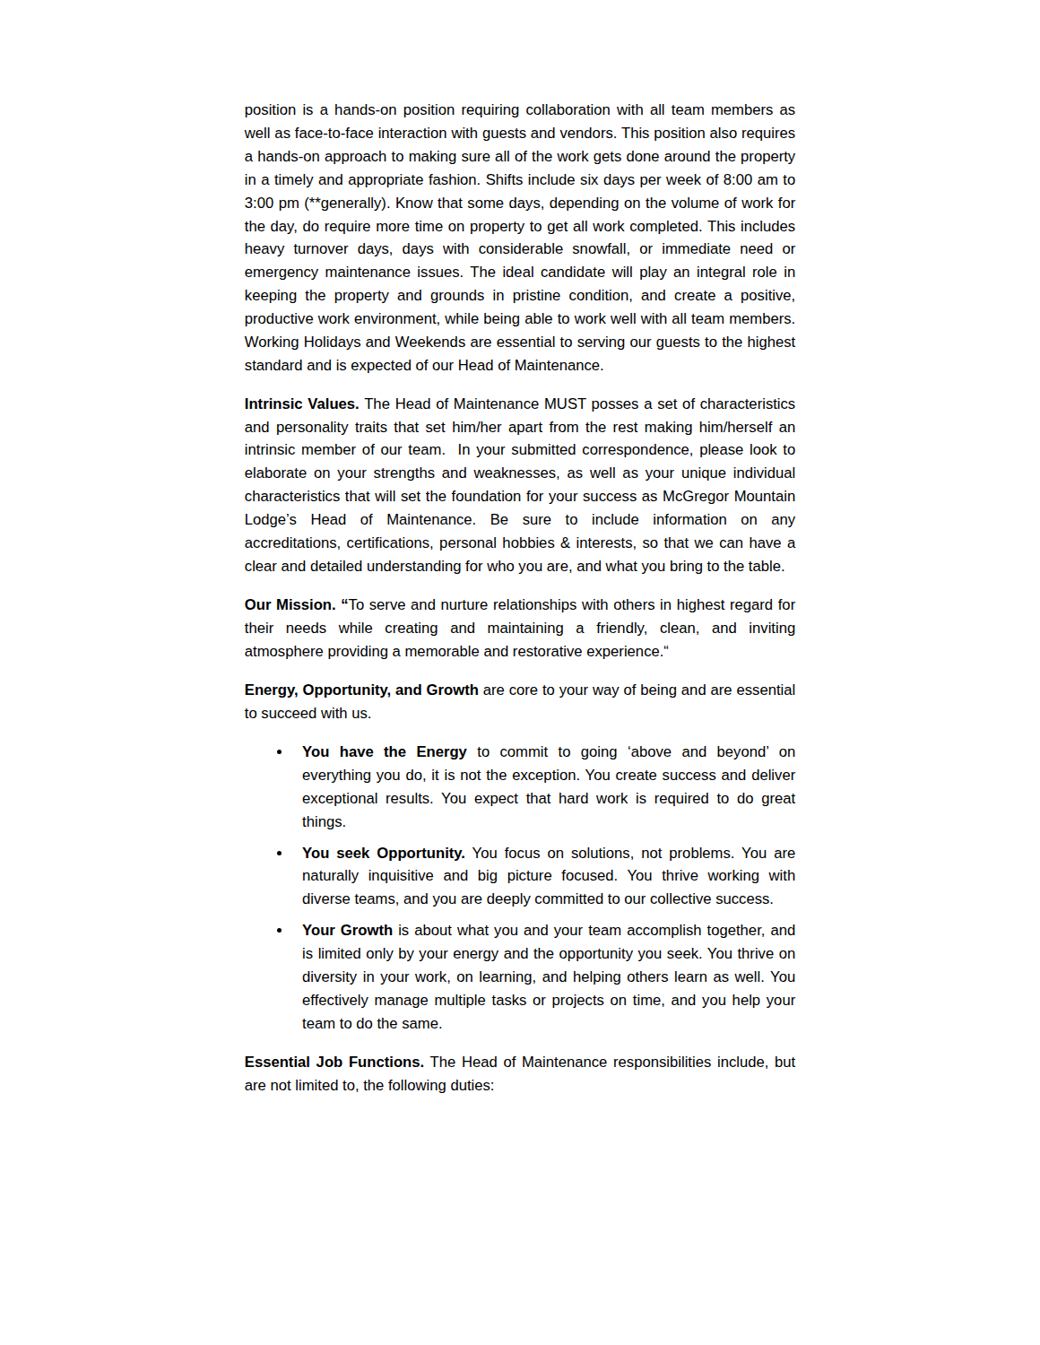position is a hands-on position requiring collaboration with all team members as well as face-to-face interaction with guests and vendors. This position also requires a hands-on approach to making sure all of the work gets done around the property in a timely and appropriate fashion. Shifts include six days per week of 8:00 am to 3:00 pm (**generally). Know that some days, depending on the volume of work for the day, do require more time on property to get all work completed. This includes heavy turnover days, days with considerable snowfall, or immediate need or emergency maintenance issues. The ideal candidate will play an integral role in keeping the property and grounds in pristine condition, and create a positive, productive work environment, while being able to work well with all team members. Working Holidays and Weekends are essential to serving our guests to the highest standard and is expected of our Head of Maintenance.
Intrinsic Values. The Head of Maintenance MUST posses a set of characteristics and personality traits that set him/her apart from the rest making him/herself an intrinsic member of our team. In your submitted correspondence, please look to elaborate on your strengths and weaknesses, as well as your unique individual characteristics that will set the foundation for your success as McGregor Mountain Lodge’s Head of Maintenance. Be sure to include information on any accreditations, certifications, personal hobbies & interests, so that we can have a clear and detailed understanding for who you are, and what you bring to the table.
Our Mission. “To serve and nurture relationships with others in highest regard for their needs while creating and maintaining a friendly, clean, and inviting atmosphere providing a memorable and restorative experience.“
Energy, Opportunity, and Growth are core to your way of being and are essential to succeed with us.
You have the Energy to commit to going ‘above and beyond’ on everything you do, it is not the exception. You create success and deliver exceptional results. You expect that hard work is required to do great things.
You seek Opportunity. You focus on solutions, not problems. You are naturally inquisitive and big picture focused. You thrive working with diverse teams, and you are deeply committed to our collective success.
Your Growth is about what you and your team accomplish together, and is limited only by your energy and the opportunity you seek. You thrive on diversity in your work, on learning, and helping others learn as well. You effectively manage multiple tasks or projects on time, and you help your team to do the same.
Essential Job Functions. The Head of Maintenance responsibilities include, but are not limited to, the following duties: